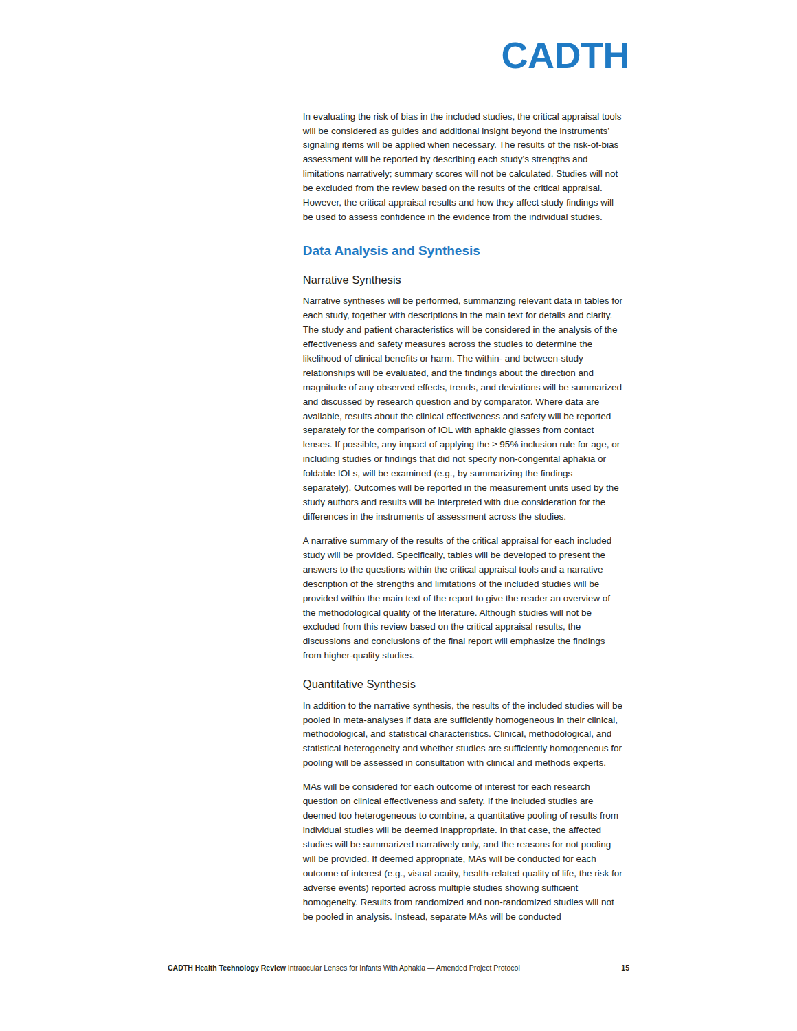CADTH
In evaluating the risk of bias in the included studies, the critical appraisal tools will be considered as guides and additional insight beyond the instruments’ signaling items will be applied when necessary. The results of the risk-of-bias assessment will be reported by describing each study’s strengths and limitations narratively; summary scores will not be calculated. Studies will not be excluded from the review based on the results of the critical appraisal. However, the critical appraisal results and how they affect study findings will be used to assess confidence in the evidence from the individual studies.
Data Analysis and Synthesis
Narrative Synthesis
Narrative syntheses will be performed, summarizing relevant data in tables for each study, together with descriptions in the main text for details and clarity. The study and patient characteristics will be considered in the analysis of the effectiveness and safety measures across the studies to determine the likelihood of clinical benefits or harm. The within- and between-study relationships will be evaluated, and the findings about the direction and magnitude of any observed effects, trends, and deviations will be summarized and discussed by research question and by comparator. Where data are available, results about the clinical effectiveness and safety will be reported separately for the comparison of IOL with aphakic glasses from contact lenses. If possible, any impact of applying the ≥ 95% inclusion rule for age, or including studies or findings that did not specify non-congenital aphakia or foldable IOLs, will be examined (e.g., by summarizing the findings separately). Outcomes will be reported in the measurement units used by the study authors and results will be interpreted with due consideration for the differences in the instruments of assessment across the studies.
A narrative summary of the results of the critical appraisal for each included study will be provided. Specifically, tables will be developed to present the answers to the questions within the critical appraisal tools and a narrative description of the strengths and limitations of the included studies will be provided within the main text of the report to give the reader an overview of the methodological quality of the literature. Although studies will not be excluded from this review based on the critical appraisal results, the discussions and conclusions of the final report will emphasize the findings from higher-quality studies.
Quantitative Synthesis
In addition to the narrative synthesis, the results of the included studies will be pooled in meta-analyses if data are sufficiently homogeneous in their clinical, methodological, and statistical characteristics. Clinical, methodological, and statistical heterogeneity and whether studies are sufficiently homogeneous for pooling will be assessed in consultation with clinical and methods experts.
MAs will be considered for each outcome of interest for each research question on clinical effectiveness and safety. If the included studies are deemed too heterogeneous to combine, a quantitative pooling of results from individual studies will be deemed inappropriate. In that case, the affected studies will be summarized narratively only, and the reasons for not pooling will be provided. If deemed appropriate, MAs will be conducted for each outcome of interest (e.g., visual acuity, health-related quality of life, the risk for adverse events) reported across multiple studies showing sufficient homogeneity. Results from randomized and non-randomized studies will not be pooled in analysis. Instead, separate MAs will be conducted
CADTH Health Technology Review Intraocular Lenses for Infants With Aphakia — Amended Project Protocol
15